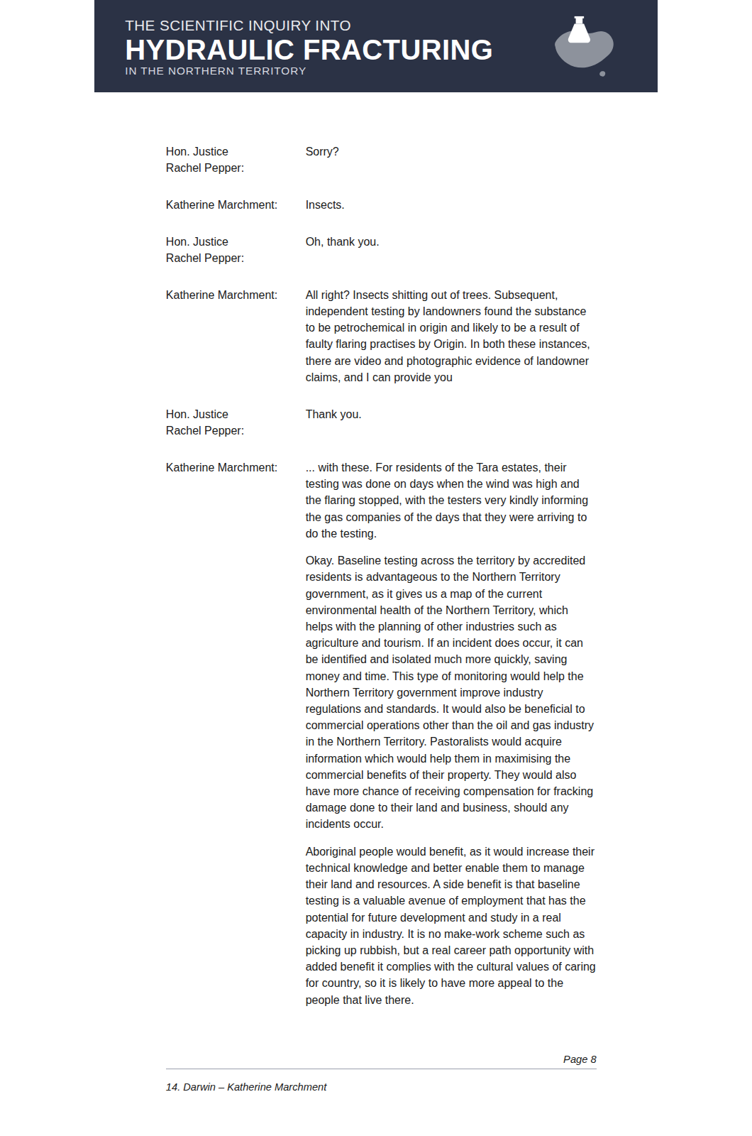The Scientific Inquiry into
Hydraulic Fracturing
in the Northern Territory
| Hon. Justice Rachel Pepper: | Sorry? |
| Katherine Marchment: | Insects. |
| Hon. Justice Rachel Pepper: | Oh, thank you. |
| Katherine Marchment: | All right? Insects shitting out of trees. Subsequent, independent testing by landowners found the substance to be petrochemical in origin and likely to be a result of faulty flaring practises by Origin. In both these instances, there are video and photographic evidence of landowner claims, and I can provide you |
| Hon. Justice Rachel Pepper: | Thank you. |
| Katherine Marchment: | ... with these. For residents of the Tara estates, their testing was done on days when the wind was high and the flaring stopped, with the testers very kindly informing the gas companies of the days that they were arriving to do the testing. Okay. Baseline testing across the territory by accredited residents is advantageous to the Northern Territory government, as it gives us a map of the current environmental health of the Northern Territory, which helps with the planning of other industries such as agriculture and tourism. If an incident does occur, it can be identified and isolated much more quickly, saving money and time. This type of monitoring would help the Northern Territory government improve industry regulations and standards. It would also be beneficial to commercial operations other than the oil and gas industry in the Northern Territory. Pastoralists would acquire information which would help them in maximising the commercial benefits of their property. They would also have more chance of receiving compensation for fracking damage done to their land and business, should any incidents occur. Aboriginal people would benefit, as it would increase their technical knowledge and better enable them to manage their land and resources. A side benefit is that baseline testing is a valuable avenue of employment that has the potential for future development and study in a real capacity in industry. It is no make-work scheme such as picking up rubbish, but a real career path opportunity with added benefit it complies with the cultural values of caring for country, so it is likely to have more appeal to the people that live there. |
Page 8
14. Darwin – Katherine Marchment